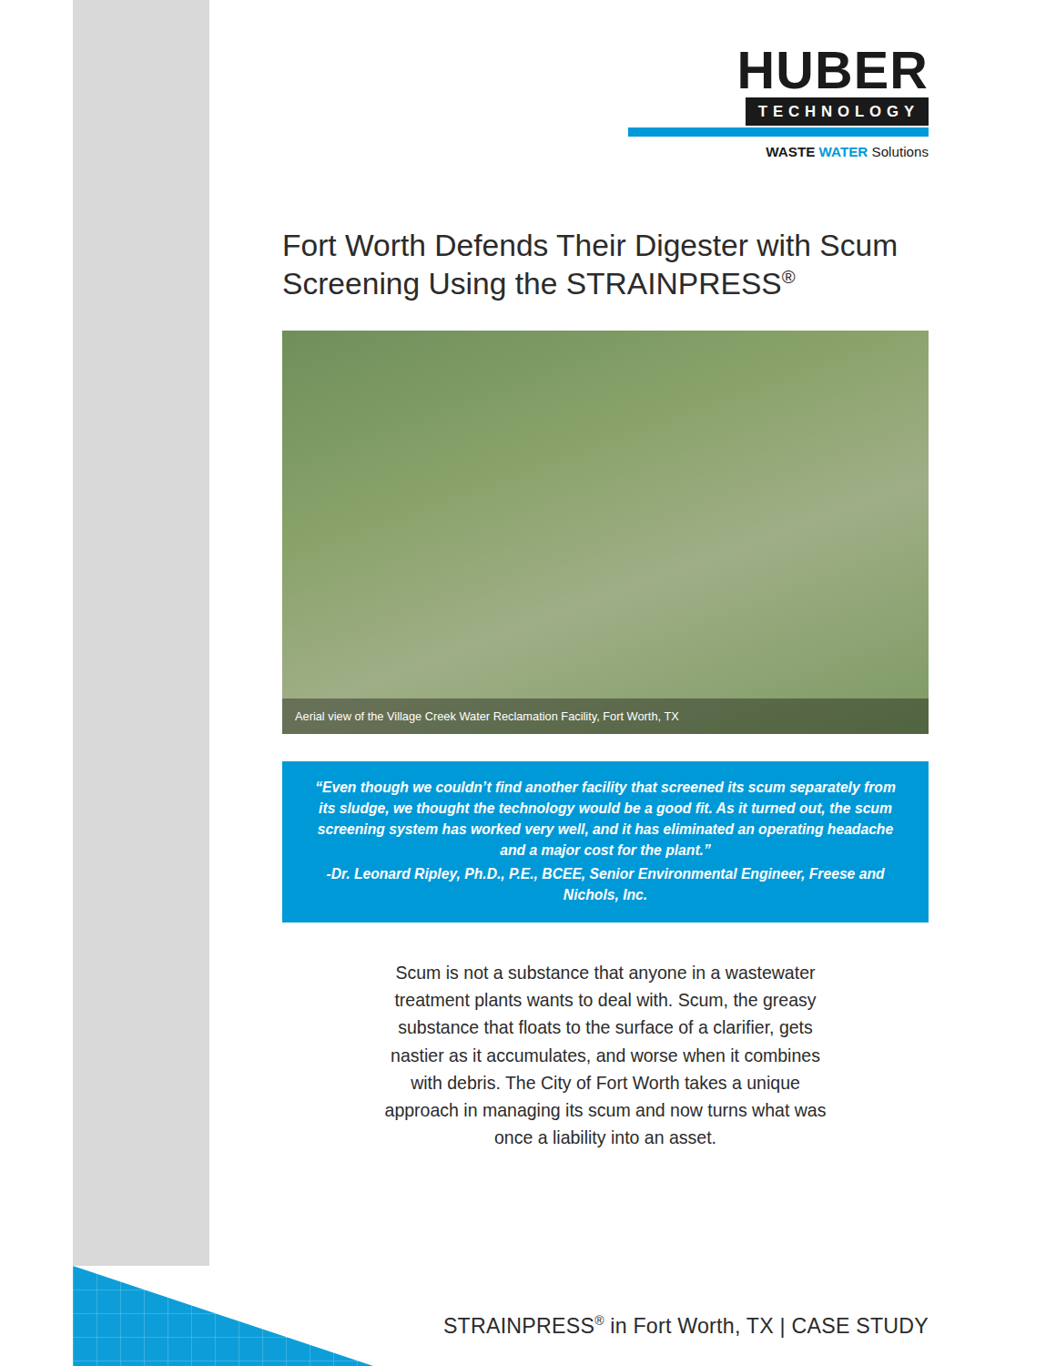HUBER
TECHNOLOGY
WASTE WATER Solutions
Fort Worth Defends Their Digester with Scum Screening Using the STRAINPRESS®
“Even though we couldn’t find another facility that screened its scum separately from its sludge, we thought the technology would be a good fit. As it turned out, the scum screening system has worked very well, and it has eliminated an operating headache and a major cost for the plant.” -Dr. Leonard Ripley, Ph.D., P.E., BCEE, Senior Environmental Engineer, Freese and Nichols, Inc.
Scum is not a substance that anyone in a wastewater treatment plants wants to deal with. Scum, the greasy substance that floats to the surface of a clarifier, gets nastier as it accumulates, and worse when it combines with debris. The City of Fort Worth takes a unique approach in managing its scum and now turns what was once a liability into an asset.
STRAINPRESS® in Fort Worth, TX | CASE STUDY